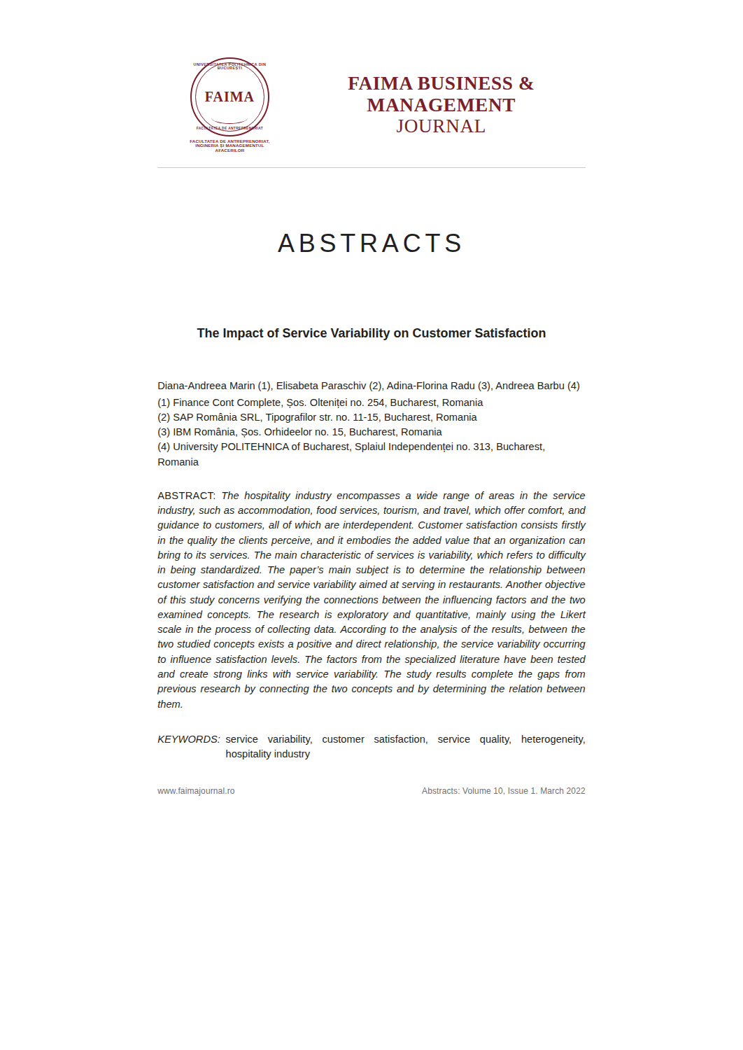Universitatea Politehnica din București
FAIMA
Facultatea de Antreprenoriat
Facultatea de Antreprenoriat,
Ingineria și Managementul
Afacerilor
FAIMA Business & Management
Journal
ABSTRACTS
The Impact of Service Variability on Customer Satisfaction
Diana-Andreea Marin (1), Elisabeta Paraschiv (2), Adina-Florina Radu (3), Andreea Barbu (4)
(1) Finance Cont Complete, Șos. Olteniței no. 254, Bucharest, Romania
(2) SAP România SRL, Tipografilor str. no. 11-15, Bucharest, Romania
(3) IBM România, Șos. Orhideelor no. 15, Bucharest, Romania
(4) University POLITEHNICA of Bucharest, Splaiul Independenței no. 313, Bucharest, Romania
ABSTRACT: The hospitality industry encompasses a wide range of areas in the service industry, such as accommodation, food services, tourism, and travel, which offer comfort, and guidance to customers, all of which are interdependent. Customer satisfaction consists firstly in the quality the clients perceive, and it embodies the added value that an organization can bring to its services. The main characteristic of services is variability, which refers to difficulty in being standardized. The paper’s main subject is to determine the relationship between customer satisfaction and service variability aimed at serving in restaurants. Another objective of this study concerns verifying the connections between the influencing factors and the two examined concepts. The research is exploratory and quantitative, mainly using the Likert scale in the process of collecting data. According to the analysis of the results, between the two studied concepts exists a positive and direct relationship, the service variability occurring to influence satisfaction levels. The factors from the specialized literature have been tested and create strong links with service variability. The study results complete the gaps from previous research by connecting the two concepts and by determining the relation between them.
KEYWORDS: service variability, customer satisfaction, service quality, heterogeneity, hospitality industry
www.faimajournal.ro
Abstracts: Volume 10, Issue 1. March 2022